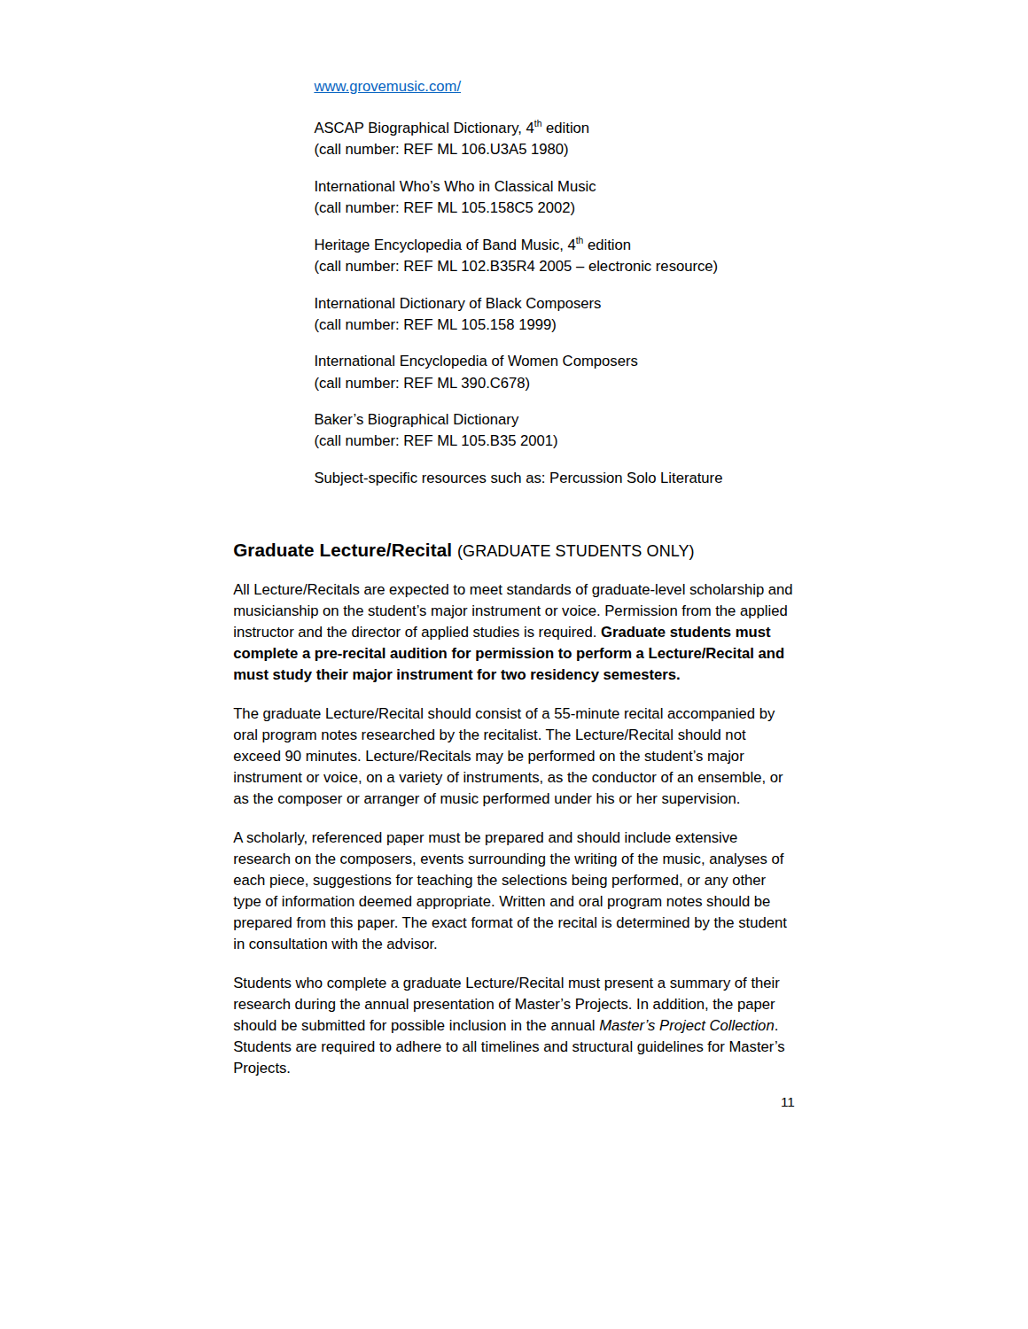www.grovemusic.com/
ASCAP Biographical Dictionary, 4th edition
(call number: REF ML 106.U3A5 1980)
International Who’s Who in Classical Music
(call number: REF ML 105.158C5 2002)
Heritage Encyclopedia of Band Music, 4th edition
(call number: REF ML 102.B35R4 2005 – electronic resource)
International Dictionary of Black Composers
(call number: REF ML 105.158 1999)
International Encyclopedia of Women Composers
(call number: REF ML 390.C678)
Baker’s Biographical Dictionary
(call number: REF ML 105.B35 2001)
Subject-specific resources such as: Percussion Solo Literature
Graduate Lecture/Recital (GRADUATE STUDENTS ONLY)
All Lecture/Recitals are expected to meet standards of graduate-level scholarship and musicianship on the student’s major instrument or voice. Permission from the applied instructor and the director of applied studies is required. Graduate students must complete a pre-recital audition for permission to perform a Lecture/Recital and must study their major instrument for two residency semesters.
The graduate Lecture/Recital should consist of a 55-minute recital accompanied by oral program notes researched by the recitalist. The Lecture/Recital should not exceed 90 minutes. Lecture/Recitals may be performed on the student’s major instrument or voice, on a variety of instruments, as the conductor of an ensemble, or as the composer or arranger of music performed under his or her supervision.
A scholarly, referenced paper must be prepared and should include extensive research on the composers, events surrounding the writing of the music, analyses of each piece, suggestions for teaching the selections being performed, or any other type of information deemed appropriate. Written and oral program notes should be prepared from this paper. The exact format of the recital is determined by the student in consultation with the advisor.
Students who complete a graduate Lecture/Recital must present a summary of their research during the annual presentation of Master’s Projects. In addition, the paper should be submitted for possible inclusion in the annual Master’s Project Collection. Students are required to adhere to all timelines and structural guidelines for Master’s Projects.
11